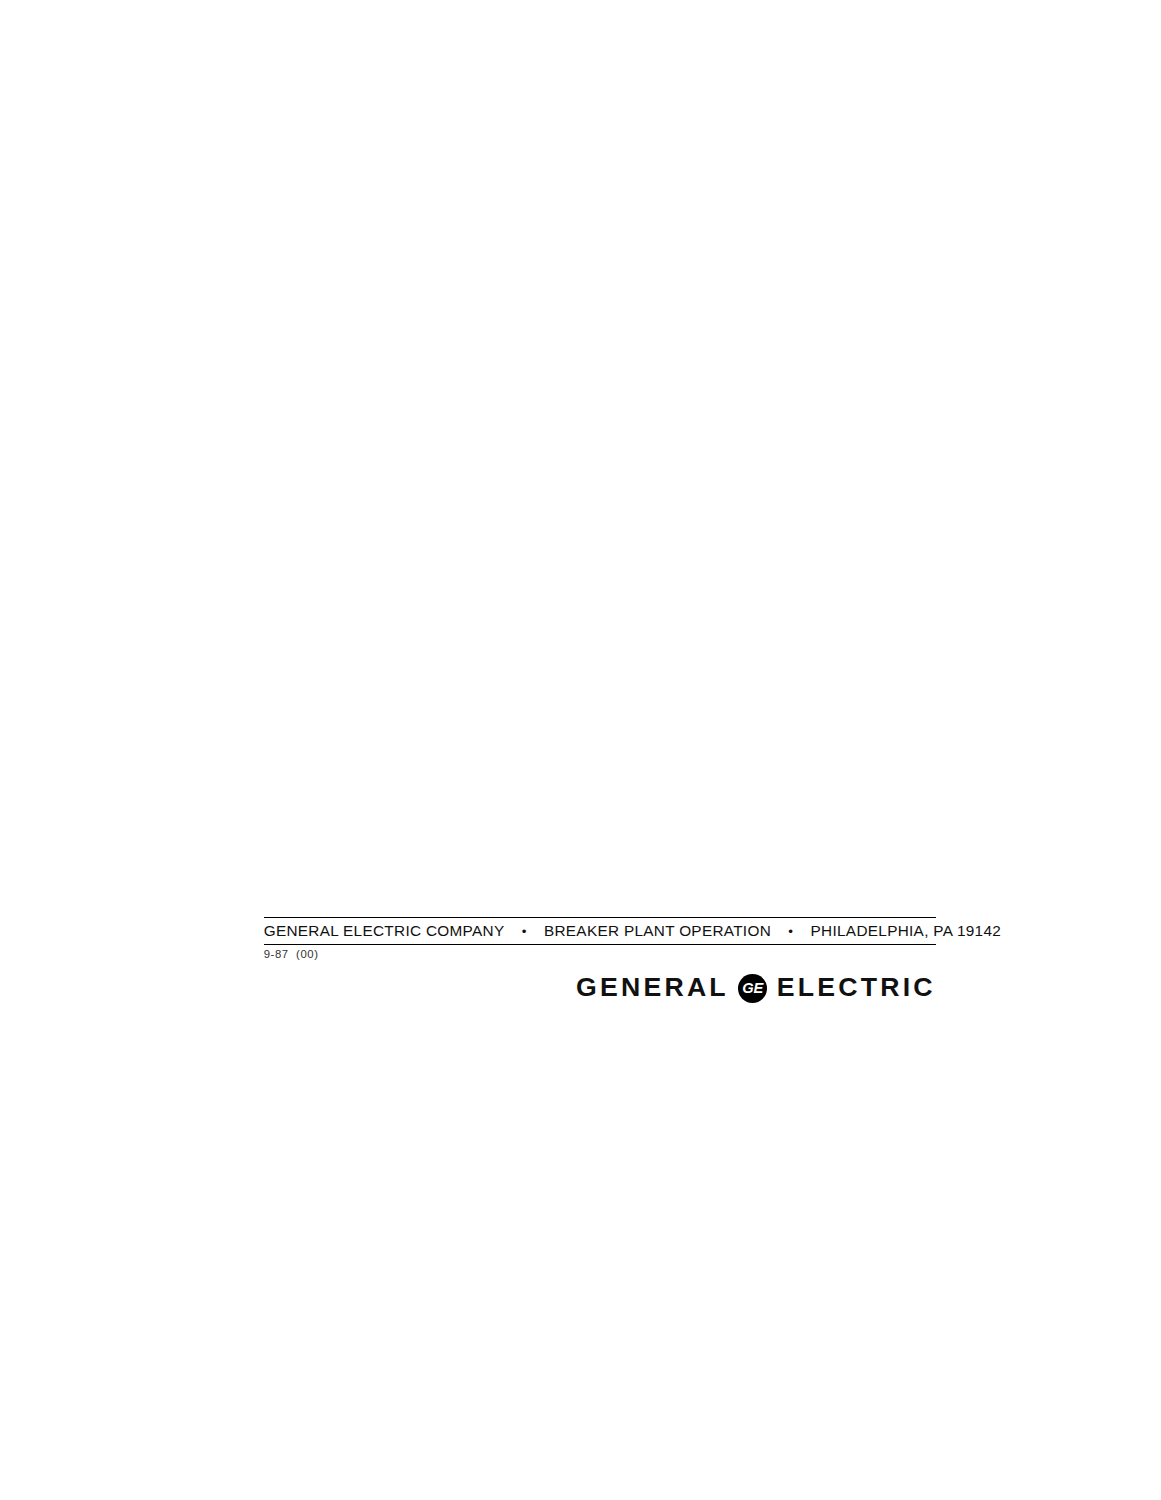GENERAL ELECTRIC COMPANY • BREAKER PLANT OPERATION • PHILADELPHIA, PA 19142
9-87 (00)
GENERALGEELECTRIC